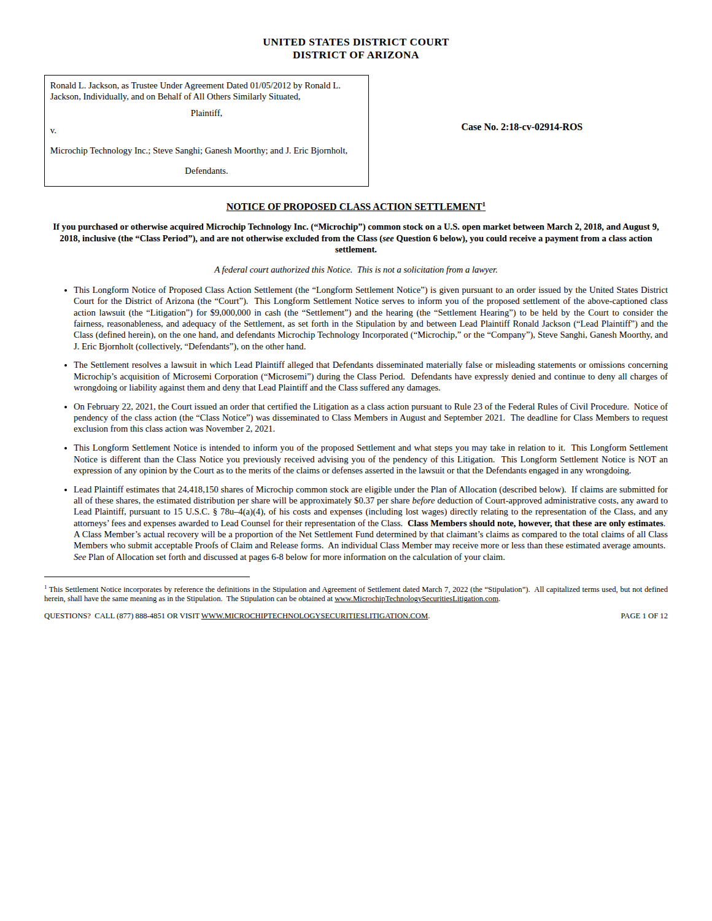UNITED STATES DISTRICT COURT
DISTRICT OF ARIZONA
| Ronald L. Jackson, as Trustee Under Agreement Dated 01/05/2012 by Ronald L. Jackson, Individually, and on Behalf of All Others Similarly Situated, Plaintiff, v. Microchip Technology Inc.; Steve Sanghi; Ganesh Moorthy; and J. Eric Bjornholt, Defendants. | Case No. 2:18-cv-02914-ROS |
NOTICE OF PROPOSED CLASS ACTION SETTLEMENT1
If you purchased or otherwise acquired Microchip Technology Inc. (“Microchip”) common stock on a U.S. open market between March 2, 2018, and August 9, 2018, inclusive (the “Class Period”), and are not otherwise excluded from the Class (see Question 6 below), you could receive a payment from a class action settlement.
A federal court authorized this Notice. This is not a solicitation from a lawyer.
This Longform Notice of Proposed Class Action Settlement (the “Longform Settlement Notice”) is given pursuant to an order issued by the United States District Court for the District of Arizona (the “Court”). This Longform Settlement Notice serves to inform you of the proposed settlement of the above-captioned class action lawsuit (the “Litigation”) for $9,000,000 in cash (the “Settlement”) and the hearing (the “Settlement Hearing”) to be held by the Court to consider the fairness, reasonableness, and adequacy of the Settlement, as set forth in the Stipulation by and between Lead Plaintiff Ronald Jackson (“Lead Plaintiff”) and the Class (defined herein), on the one hand, and defendants Microchip Technology Incorporated (“Microchip,” or the “Company”), Steve Sanghi, Ganesh Moorthy, and J. Eric Bjornholt (collectively, “Defendants”), on the other hand.
The Settlement resolves a lawsuit in which Lead Plaintiff alleged that Defendants disseminated materially false or misleading statements or omissions concerning Microchip’s acquisition of Microsemi Corporation (“Microsemi”) during the Class Period. Defendants have expressly denied and continue to deny all charges of wrongdoing or liability against them and deny that Lead Plaintiff and the Class suffered any damages.
On February 22, 2021, the Court issued an order that certified the Litigation as a class action pursuant to Rule 23 of the Federal Rules of Civil Procedure. Notice of pendency of the class action (the “Class Notice”) was disseminated to Class Members in August and September 2021. The deadline for Class Members to request exclusion from this class action was November 2, 2021.
This Longform Settlement Notice is intended to inform you of the proposed Settlement and what steps you may take in relation to it. This Longform Settlement Notice is different than the Class Notice you previously received advising you of the pendency of this Litigation. This Longform Settlement Notice is NOT an expression of any opinion by the Court as to the merits of the claims or defenses asserted in the lawsuit or that the Defendants engaged in any wrongdoing.
Lead Plaintiff estimates that 24,418,150 shares of Microchip common stock are eligible under the Plan of Allocation (described below). If claims are submitted for all of these shares, the estimated distribution per share will be approximately $0.37 per share before deduction of Court-approved administrative costs, any award to Lead Plaintiff, pursuant to 15 U.S.C. § 78u–4(a)(4), of his costs and expenses (including lost wages) directly relating to the representation of the Class, and any attorneys’ fees and expenses awarded to Lead Counsel for their representation of the Class. Class Members should note, however, that these are only estimates. A Class Member’s actual recovery will be a proportion of the Net Settlement Fund determined by that claimant’s claims as compared to the total claims of all Class Members who submit acceptable Proofs of Claim and Release forms. An individual Class Member may receive more or less than these estimated average amounts. See Plan of Allocation set forth and discussed at pages 6-8 below for more information on the calculation of your claim.
1 This Settlement Notice incorporates by reference the definitions in the Stipulation and Agreement of Settlement dated March 7, 2022 (the “Stipulation”). All capitalized terms used, but not defined herein, shall have the same meaning as in the Stipulation. The Stipulation can be obtained at www.MicrochipTechnologySecuritiesLitigation.com.
Questions? Call (877) 888-4851 or visit www.microchiptechnologysecuritieslitigation.com. Page 1 of 12